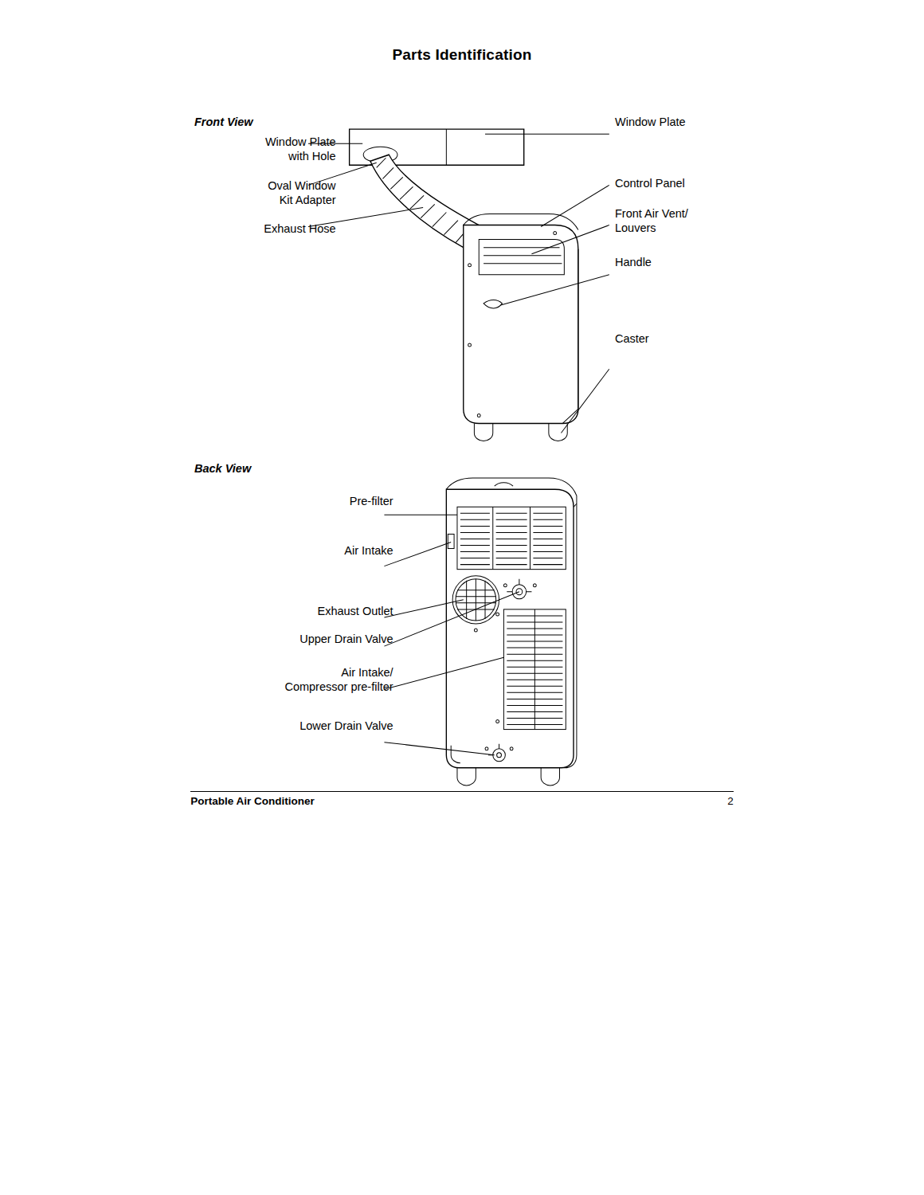Parts Identification
Front View
Window Plate
with Hole
Oval Window
Kit Adapter
Exhaust Hose
Window Plate
Control Panel
Front Air Vent/
Louvers
Handle
Caster
Back View
Pre-filter
Air Intake
Exhaust Outlet
Upper Drain Valve
Air Intake/
Compressor pre-filter
Lower Drain Valve
Portable Air Conditioner 2